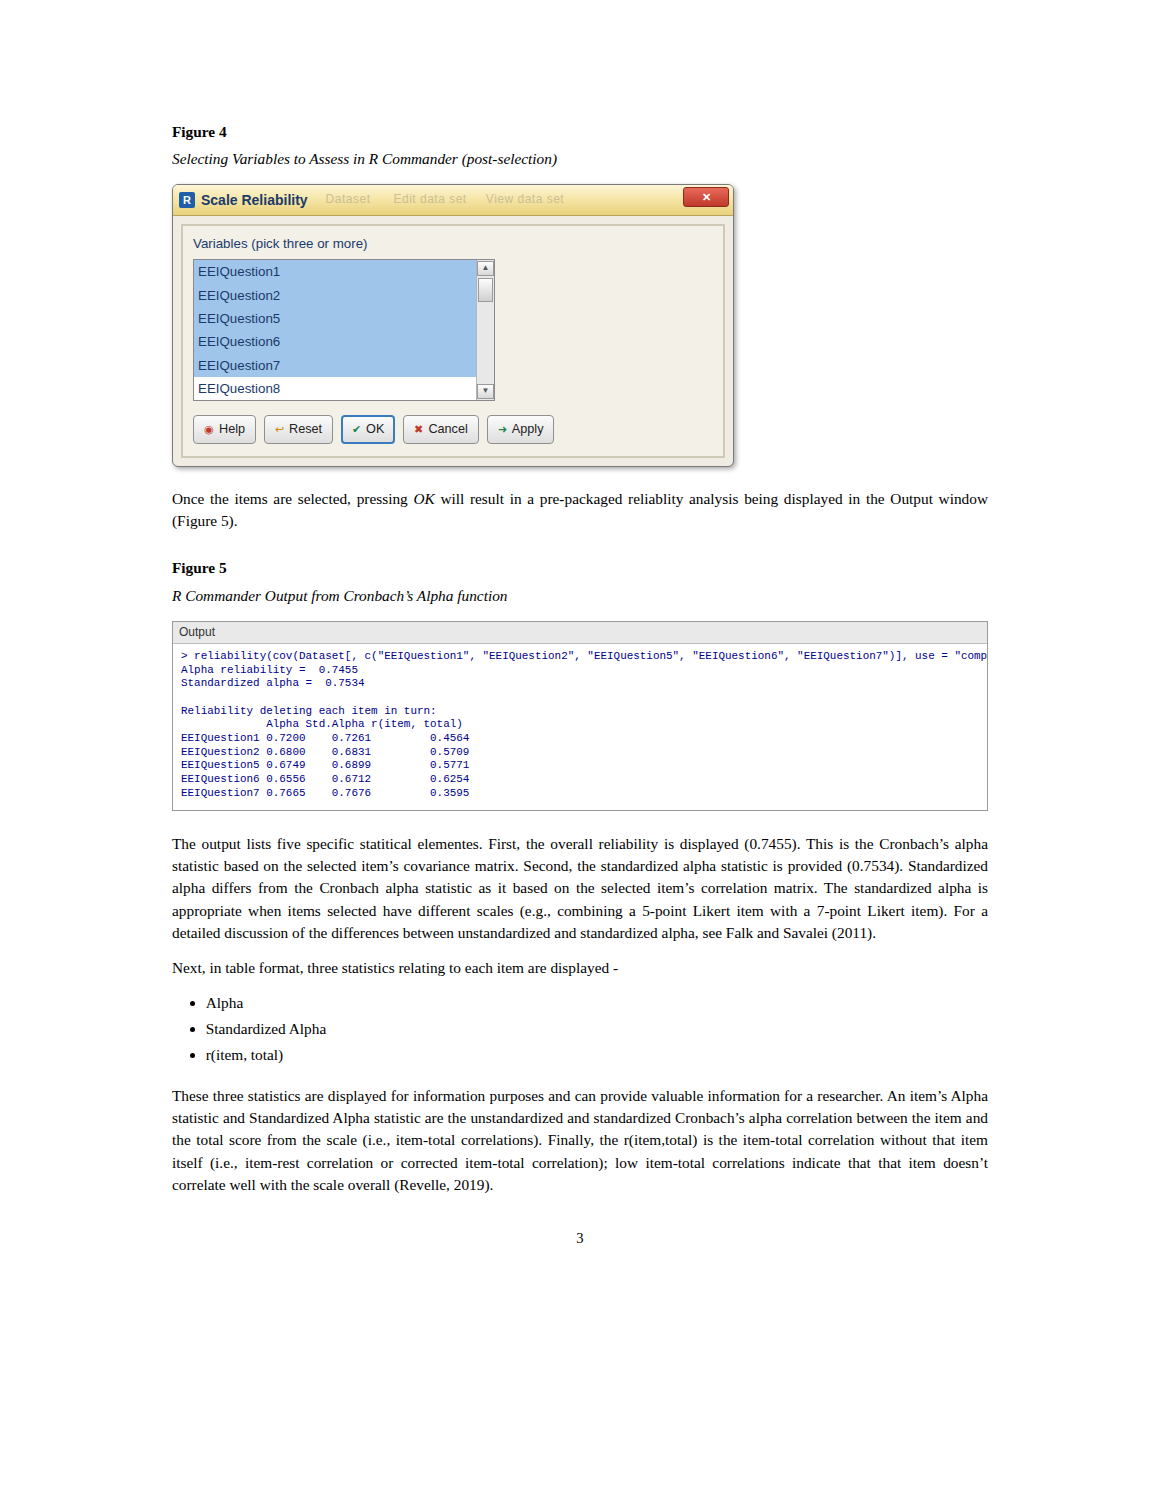Figure 4
Selecting Variables to Assess in R Commander (post-selection)
R Scale Reliability Dataset Edit data set View data set ✕
Variables (pick three or more)
EEIQuestion1
EEIQuestion2
EEIQuestion5
EEIQuestion6
EEIQuestion7
EEIQuestion8
▲
▼
◉Help ↩Reset ✔OK ✖Cancel ➜Apply
Once the items are selected, pressing OK will result in a pre-packaged reliablity analysis being displayed in the Output window (Figure 5).
Figure 5
R Commander Output from Cronbach’s Alpha function
Output
> reliability(cov(Dataset[, c("EEIQuestion1", "EEIQuestion2", "EEIQuestion5", "EEIQuestion6", "EEIQuestion7")], use = "complete.obs"))
Alpha reliability =  0.7455
Standardized alpha =  0.7534

Reliability deleting each item in turn:
             Alpha Std.Alpha r(item, total)
EEIQuestion1 0.7200    0.7261         0.4564
EEIQuestion2 0.6800    0.6831         0.5709
EEIQuestion5 0.6749    0.6899         0.5771
EEIQuestion6 0.6556    0.6712         0.6254
EEIQuestion7 0.7665    0.7676         0.3595
The output lists five specific statitical elementes. First, the overall reliability is displayed (0.7455). This is the Cronbach’s alpha statistic based on the selected item’s covariance matrix. Second, the standardized alpha statistic is provided (0.7534). Standardized alpha differs from the Cronbach alpha statistic as it based on the selected item’s correlation matrix. The standardized alpha is appropriate when items selected have different scales (e.g., combining a 5-point Likert item with a 7-point Likert item). For a detailed discussion of the differences between unstandardized and standardized alpha, see Falk and Savalei (2011).
Next, in table format, three statistics relating to each item are displayed -
Alpha
Standardized Alpha
r(item, total)
These three statistics are displayed for information purposes and can provide valuable information for a researcher. An item’s Alpha statistic and Standardized Alpha statistic are the unstandardized and standardized Cronbach’s alpha correlation between the item and the total score from the scale (i.e., item-total correlations). Finally, the r(item,total) is the item-total correlation without that item itself (i.e., item-rest correlation or corrected item-total correlation); low item-total correlations indicate that that item doesn’t correlate well with the scale overall (Revelle, 2019).
3